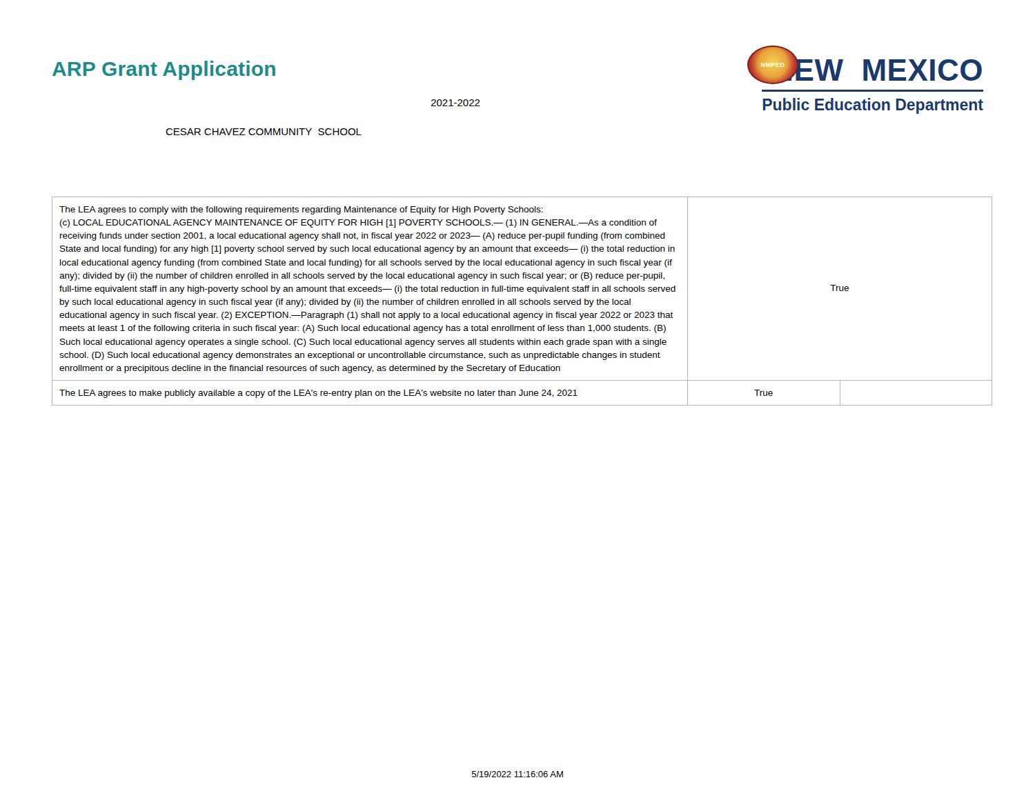NEW MEXICO
Public Education Department
ARP Grant Application
2021-2022
CESAR CHAVEZ COMMUNITY SCHOOL
| The LEA agrees to comply with the following requirements regarding Maintenance of Equity for High Poverty Schools: (c) LOCAL EDUCATIONAL AGENCY MAINTENANCE OF EQUITY FOR HIGH [1] POVERTY SCHOOLS.— (1) IN GENERAL.—As a condition of receiving funds under section 2001, a local educational agency shall not, in fiscal year 2022 or 2023— (A) reduce per-pupil funding (from combined State and local funding) for any high [1] poverty school served by such local educational agency by an amount that exceeds— (i) the total reduction in local educational agency funding (from combined State and local funding) for all schools served by the local educational agency in such fiscal year (if any); divided by (ii) the number of children enrolled in all schools served by the local educational agency in such fiscal year; or (B) reduce per-pupil, full-time equivalent staff in any high-poverty school by an amount that exceeds— (i) the total reduction in full-time equivalent staff in all schools served by such local educational agency in such fiscal year (if any); divided by (ii) the number of children enrolled in all schools served by the local educational agency in such fiscal year. (2) EXCEPTION.—Paragraph (1) shall not apply to a local educational agency in fiscal year 2022 or 2023 that meets at least 1 of the following criteria in such fiscal year: (A) Such local educational agency has a total enrollment of less than 1,000 students. (B) Such local educational agency operates a single school. (C) Such local educational agency serves all students within each grade span with a single school. (D) Such local educational agency demonstrates an exceptional or uncontrollable circumstance, such as unpredictable changes in student enrollment or a precipitous decline in the financial resources of such agency, as determined by the Secretary of Education | True |
| The LEA agrees to make publicly available a copy of the LEA's re-entry plan on the LEA's website no later than June 24, 2021 | True | |
5/19/2022 11:16:06 AM